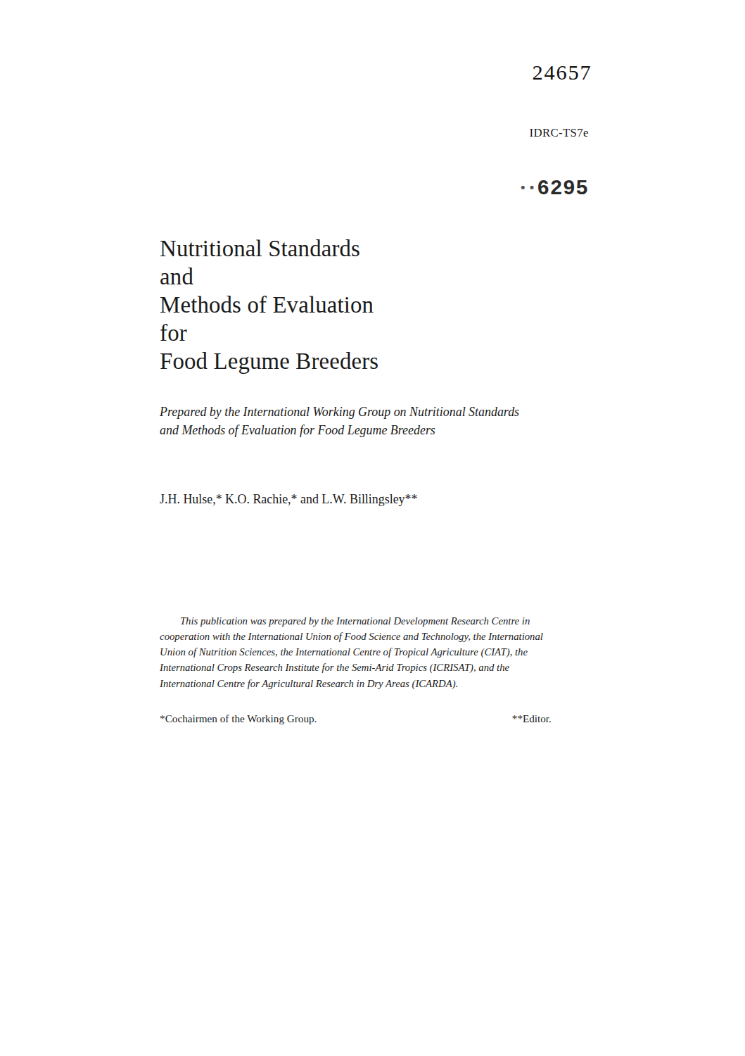24657
IDRC-TS7e
••6295
Nutritional Standards
and
Methods of Evaluation
for
Food Legume Breeders
Prepared by the International Working Group on Nutritional Standards and Methods of Evaluation for Food Legume Breeders
J.H. Hulse,* K.O. Rachie,* and L.W. Billingsley**
This publication was prepared by the International Development Research Centre in cooperation with the International Union of Food Science and Technology, the International Union of Nutrition Sciences, the International Centre of Tropical Agriculture (CIAT), the International Crops Research Institute for the Semi-Arid Tropics (ICRISAT), and the International Centre for Agricultural Research in Dry Areas (ICARDA).
*Cochairmen of the Working Group. **Editor.